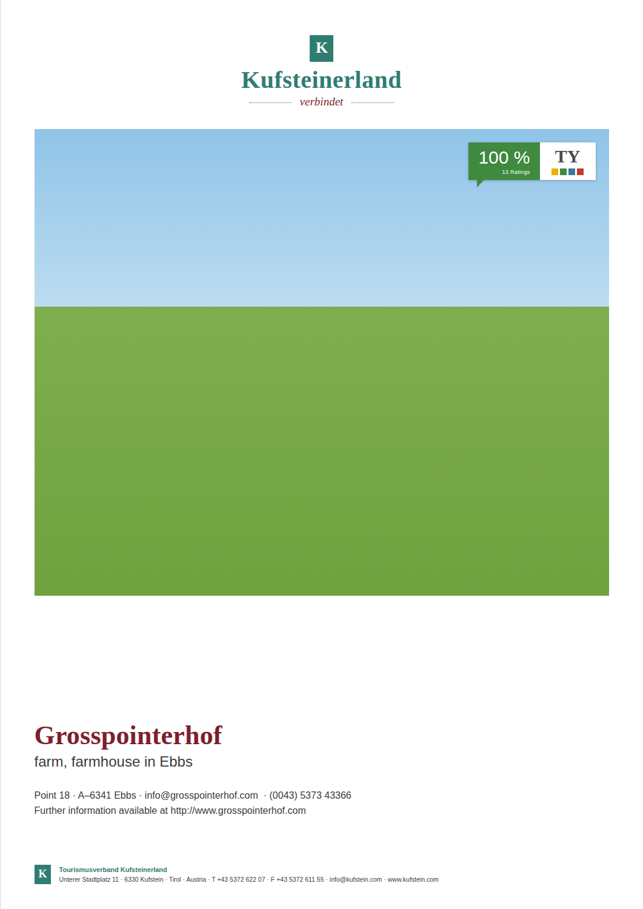K
Kufsteinerland
verbindet
100 % 13 Ratings
TY
Grosspointerhof
farm, farmhouse in Ebbs
Point 18 · A–6341 Ebbs · info@grosspointerhof.com · (0043) 5373 43366
Further information available at http://www.grosspointerhof.com
K
Tourismusverband Kufsteinerland Unterer Stadtplatz 11 · 6330 Kufstein · Tirol · Austria · T +43 5372 622 07 · F +43 5372 611 55 · info@kufstein.com · www.kufstein.com